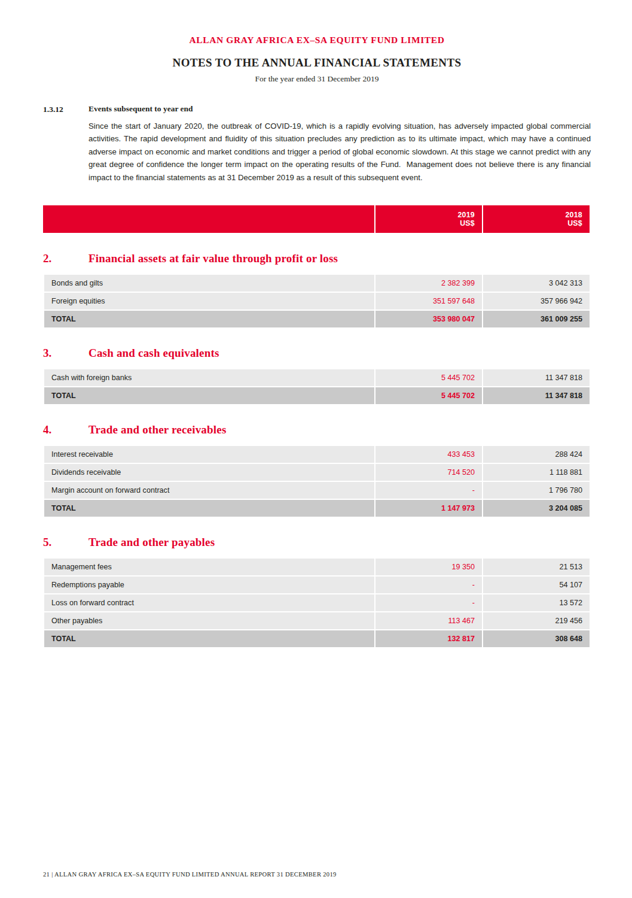ALLAN GRAY AFRICA EX–SA EQUITY FUND LIMITED
NOTES TO THE ANNUAL FINANCIAL STATEMENTS
For the year ended 31 December 2019
1.3.12
Events subsequent to year end
Since the start of January 2020, the outbreak of COVID-19, which is a rapidly evolving situation, has adversely impacted global commercial activities. The rapid development and fluidity of this situation precludes any prediction as to its ultimate impact, which may have a continued adverse impact on economic and market conditions and trigger a period of global economic slowdown. At this stage we cannot predict with any great degree of confidence the longer term impact on the operating results of the Fund. Management does not believe there is any financial impact to the financial statements as at 31 December 2019 as a result of this subsequent event.
| | 2019 US$ | 2018 US$ |
2.
Financial assets at fair value through profit or loss
| Bonds and gilts | 2 382 399 | 3 042 313 |
| Foreign equities | 351 597 648 | 357 966 942 |
| TOTAL | 353 980 047 | 361 009 255 |
3.
Cash and cash equivalents
| Cash with foreign banks | 5 445 702 | 11 347 818 |
| TOTAL | 5 445 702 | 11 347 818 |
4.
Trade and other receivables
| Interest receivable | 433 453 | 288 424 |
| Dividends receivable | 714 520 | 1 118 881 |
| Margin account on forward contract | - | 1 796 780 |
| TOTAL | 1 147 973 | 3 204 085 |
5.
Trade and other payables
| Management fees | 19 350 | 21 513 |
| Redemptions payable | - | 54 107 |
| Loss on forward contract | - | 13 572 |
| Other payables | 113 467 | 219 456 |
| TOTAL | 132 817 | 308 648 |
21 | ALLAN GRAY AFRICA EX–SA EQUITY FUND LIMITED ANNUAL REPORT 31 DECEMBER 2019